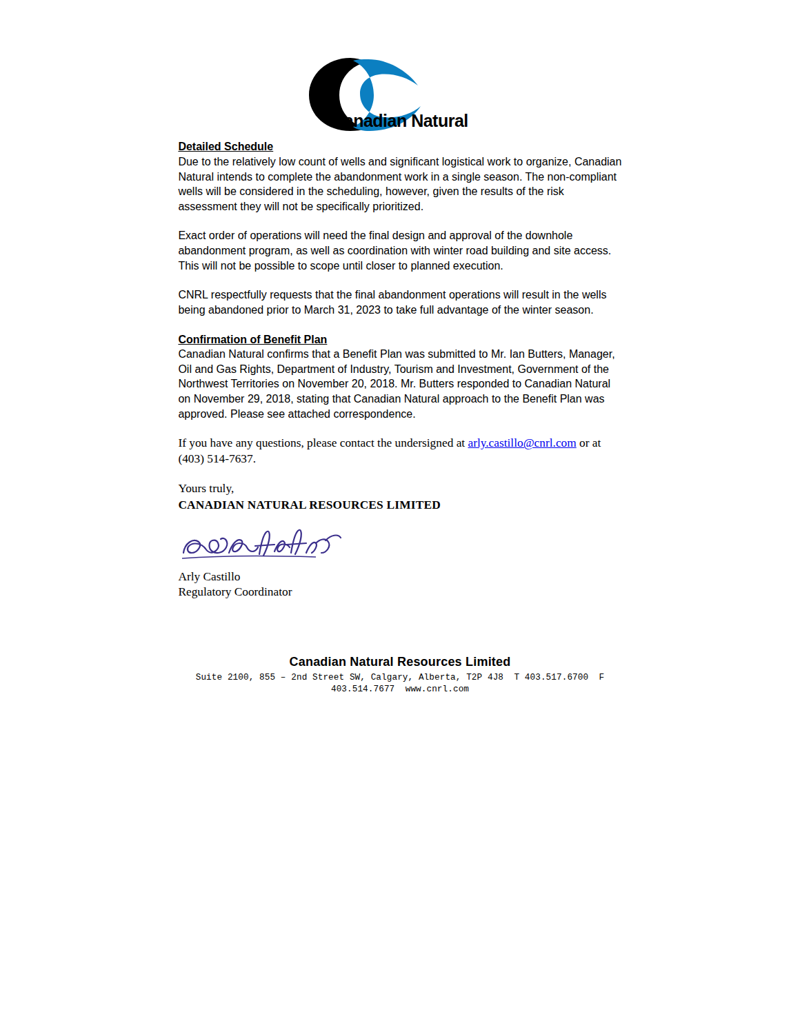Canadian Natural
Detailed Schedule
Due to the relatively low count of wells and significant logistical work to organize, Canadian Natural intends to complete the abandonment work in a single season. The non-compliant wells will be considered in the scheduling, however, given the results of the risk assessment they will not be specifically prioritized.
Exact order of operations will need the final design and approval of the downhole abandonment program, as well as coordination with winter road building and site access. This will not be possible to scope until closer to planned execution.
CNRL respectfully requests that the final abandonment operations will result in the wells being abandoned prior to March 31, 2023 to take full advantage of the winter season.
Confirmation of Benefit Plan
Canadian Natural confirms that a Benefit Plan was submitted to Mr. Ian Butters, Manager, Oil and Gas Rights, Department of Industry, Tourism and Investment, Government of the Northwest Territories on November 20, 2018. Mr. Butters responded to Canadian Natural on November 29, 2018, stating that Canadian Natural approach to the Benefit Plan was approved. Please see attached correspondence.
If you have any questions, please contact the undersigned at arly.castillo@cnrl.com or at (403) 514-7637.
Yours truly,
CANADIAN NATURAL RESOURCES LIMITED
Arly Castillo
Regulatory Coordinator
Canadian Natural Resources Limited
Suite 2100, 855 – 2nd Street SW, Calgary, Alberta, T2P 4J8 T 403.517.6700 F 403.514.7677 www.cnrl.com